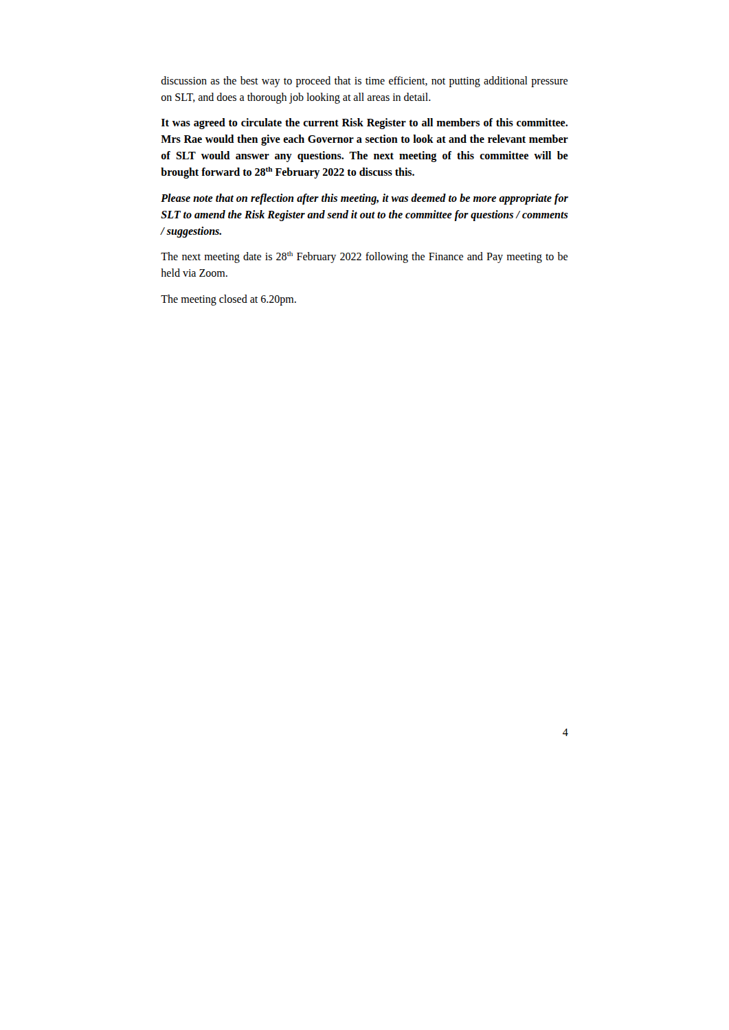discussion as the best way to proceed that is time efficient, not putting additional pressure on SLT, and does a thorough job looking at all areas in detail.
It was agreed to circulate the current Risk Register to all members of this committee. Mrs Rae would then give each Governor a section to look at and the relevant member of SLT would answer any questions. The next meeting of this committee will be brought forward to 28th February 2022 to discuss this.
Please note that on reflection after this meeting, it was deemed to be more appropriate for SLT to amend the Risk Register and send it out to the committee for questions / comments / suggestions.
The next meeting date is 28th February 2022 following the Finance and Pay meeting to be held via Zoom.
The meeting closed at 6.20pm.
4